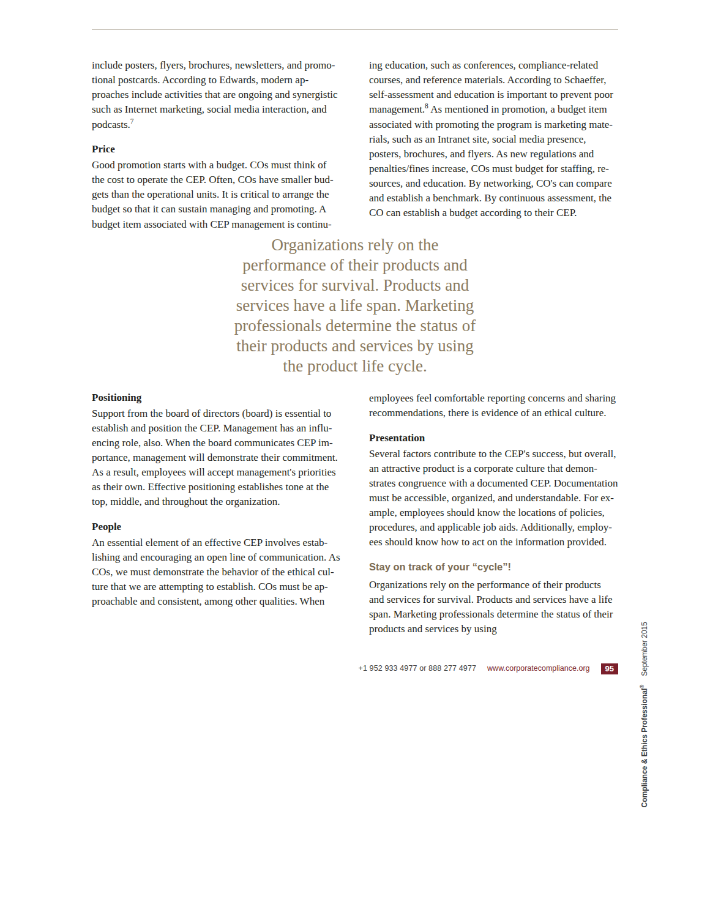include posters, flyers, brochures, newsletters, and promotional postcards. According to Edwards, modern approaches include activities that are ongoing and synergistic such as Internet marketing, social media interaction, and podcasts.7
Price
Good promotion starts with a budget. COs must think of the cost to operate the CEP. Often, COs have smaller budgets than the operational units. It is critical to arrange the budget so that it can sustain managing and promoting. A budget item associated with CEP management is continuing education, such as conferences, compliance-related courses, and reference materials. According to Schaeffer, self-assessment and education is important to prevent poor management.8 As mentioned in promotion, a budget item associated with promoting the program is marketing materials, such as an Intranet site, social media presence, posters, brochures, and flyers. As new regulations and penalties/fines increase, COs must budget for staffing, resources, and education. By networking, CO's can compare and establish a benchmark. By continuous assessment, the CO can establish a budget according to their CEP.
Organizations rely on the performance of their products and services for survival. Products and services have a life span. Marketing professionals determine the status of their products and services by using the product life cycle.
Positioning
Support from the board of directors (board) is essential to establish and position the CEP. Management has an influencing role, also. When the board communicates CEP importance, management will demonstrate their commitment. As a result, employees will accept management's priorities as their own. Effective positioning establishes tone at the top, middle, and throughout the organization.
People
An essential element of an effective CEP involves establishing and encouraging an open line of communication. As COs, we must demonstrate the behavior of the ethical culture that we are attempting to establish. COs must be approachable and consistent, among other qualities. When employees feel comfortable reporting concerns and sharing recommendations, there is evidence of an ethical culture.
Presentation
Several factors contribute to the CEP's success, but overall, an attractive product is a corporate culture that demonstrates congruence with a documented CEP. Documentation must be accessible, organized, and understandable. For example, employees should know the locations of policies, procedures, and applicable job aids. Additionally, employees should know how to act on the information provided.
Stay on track of your “cycle”!
Organizations rely on the performance of their products and services for survival. Products and services have a life span. Marketing professionals determine the status of their products and services by using
Compliance & Ethics Professional®September 2015
+1 952 933 4977 or 888 277 4977 www.corporatecompliance.org 95